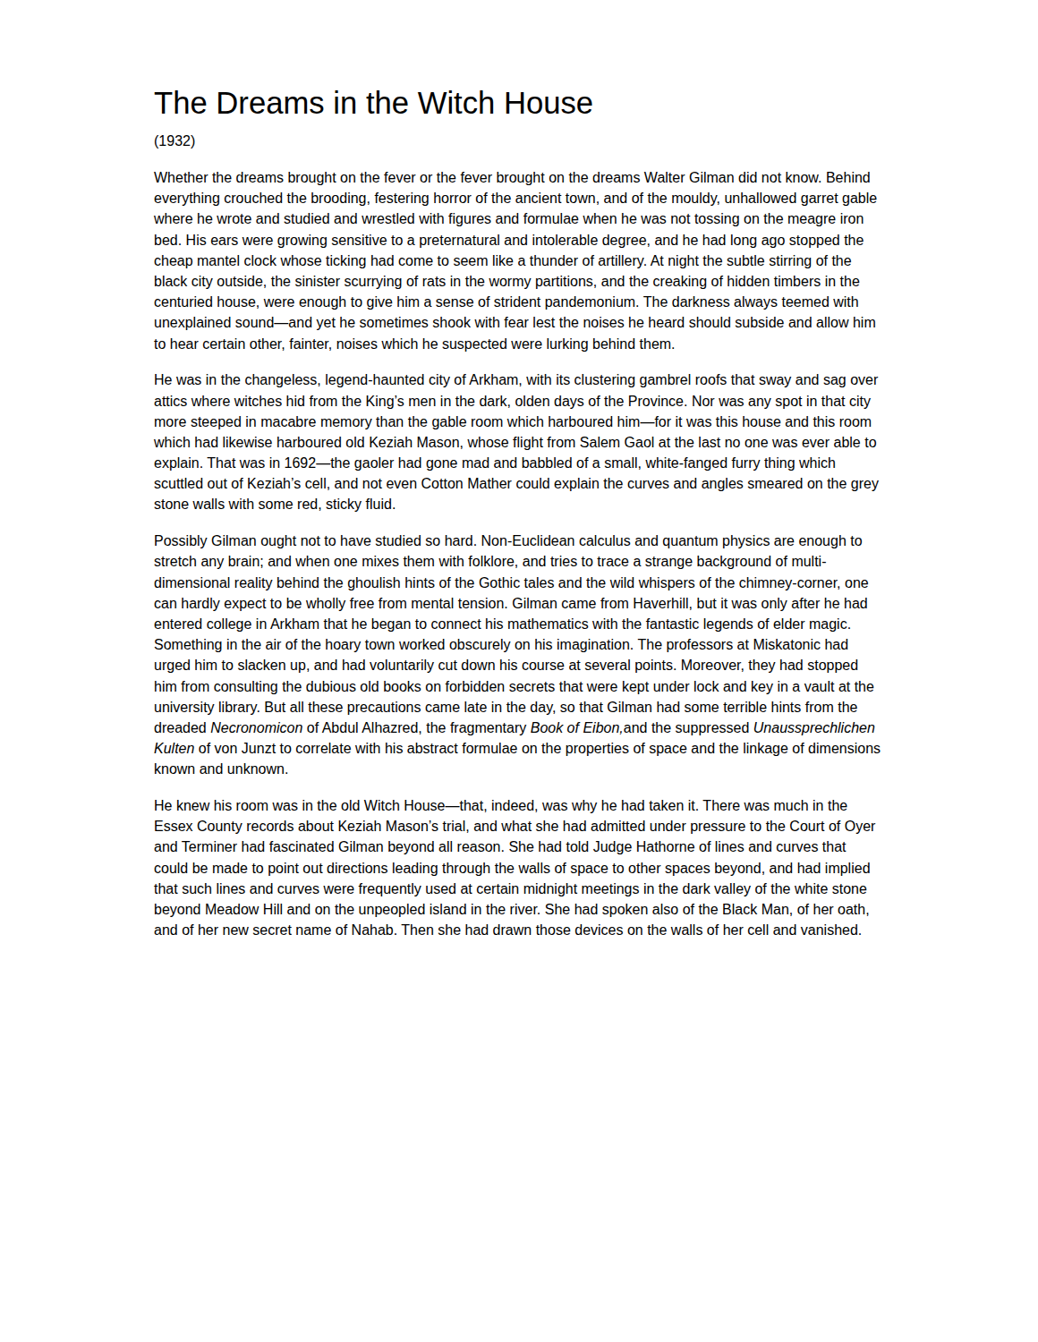The Dreams in the Witch House
(1932)
Whether the dreams brought on the fever or the fever brought on the dreams Walter Gilman did not know. Behind everything crouched the brooding, festering horror of the ancient town, and of the mouldy, unhallowed garret gable where he wrote and studied and wrestled with figures and formulae when he was not tossing on the meagre iron bed. His ears were growing sensitive to a preternatural and intolerable degree, and he had long ago stopped the cheap mantel clock whose ticking had come to seem like a thunder of artillery. At night the subtle stirring of the black city outside, the sinister scurrying of rats in the wormy partitions, and the creaking of hidden timbers in the centuried house, were enough to give him a sense of strident pandemonium. The darkness always teemed with unexplained sound—and yet he sometimes shook with fear lest the noises he heard should subside and allow him to hear certain other, fainter, noises which he suspected were lurking behind them.
He was in the changeless, legend-haunted city of Arkham, with its clustering gambrel roofs that sway and sag over attics where witches hid from the King’s men in the dark, olden days of the Province. Nor was any spot in that city more steeped in macabre memory than the gable room which harboured him—for it was this house and this room which had likewise harboured old Keziah Mason, whose flight from Salem Gaol at the last no one was ever able to explain. That was in 1692—the gaoler had gone mad and babbled of a small, white-fanged furry thing which scuttled out of Keziah’s cell, and not even Cotton Mather could explain the curves and angles smeared on the grey stone walls with some red, sticky fluid.
Possibly Gilman ought not to have studied so hard. Non-Euclidean calculus and quantum physics are enough to stretch any brain; and when one mixes them with folklore, and tries to trace a strange background of multi-dimensional reality behind the ghoulish hints of the Gothic tales and the wild whispers of the chimney-corner, one can hardly expect to be wholly free from mental tension. Gilman came from Haverhill, but it was only after he had entered college in Arkham that he began to connect his mathematics with the fantastic legends of elder magic. Something in the air of the hoary town worked obscurely on his imagination. The professors at Miskatonic had urged him to slacken up, and had voluntarily cut down his course at several points. Moreover, they had stopped him from consulting the dubious old books on forbidden secrets that were kept under lock and key in a vault at the university library. But all these precautions came late in the day, so that Gilman had some terrible hints from the dreaded Necronomicon of Abdul Alhazred, the fragmentary Book of Eibon,and the suppressed Unaussprechlichen Kulten of von Junzt to correlate with his abstract formulae on the properties of space and the linkage of dimensions known and unknown.
He knew his room was in the old Witch House—that, indeed, was why he had taken it. There was much in the Essex County records about Keziah Mason’s trial, and what she had admitted under pressure to the Court of Oyer and Terminer had fascinated Gilman beyond all reason. She had told Judge Hathorne of lines and curves that could be made to point out directions leading through the walls of space to other spaces beyond, and had implied that such lines and curves were frequently used at certain midnight meetings in the dark valley of the white stone beyond Meadow Hill and on the unpeopled island in the river. She had spoken also of the Black Man, of her oath, and of her new secret name of Nahab. Then she had drawn those devices on the walls of her cell and vanished.